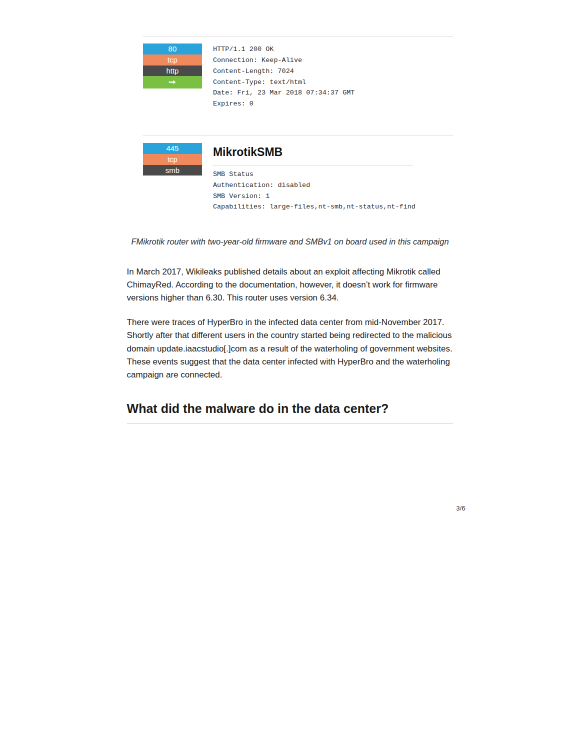80 tcp http ➞
HTTP/1.1 200 OK
Connection: Keep-Alive
Content-Length: 7024
Content-Type: text/html
Date: Fri, 23 Mar 2018 07:34:37 GMT
Expires: 0
445 tcp smb
MikrotikSMB
SMB Status
Authentication: disabled
SMB Version: 1
Capabilities: large-files,nt-smb,nt-status,nt-find
FMikrotik router with two-year-old firmware and SMBv1 on board used in this campaign
In March 2017, Wikileaks published details about an exploit affecting Mikrotik called ChimayRed. According to the documentation, however, it doesn’t work for firmware versions higher than 6.30. This router uses version 6.34.
There were traces of HyperBro in the infected data center from mid-November 2017. Shortly after that different users in the country started being redirected to the malicious domain update.iaacstudio[.]com as a result of the waterholing of government websites. These events suggest that the data center infected with HyperBro and the waterholing campaign are connected.
What did the malware do in the data center?
3/6